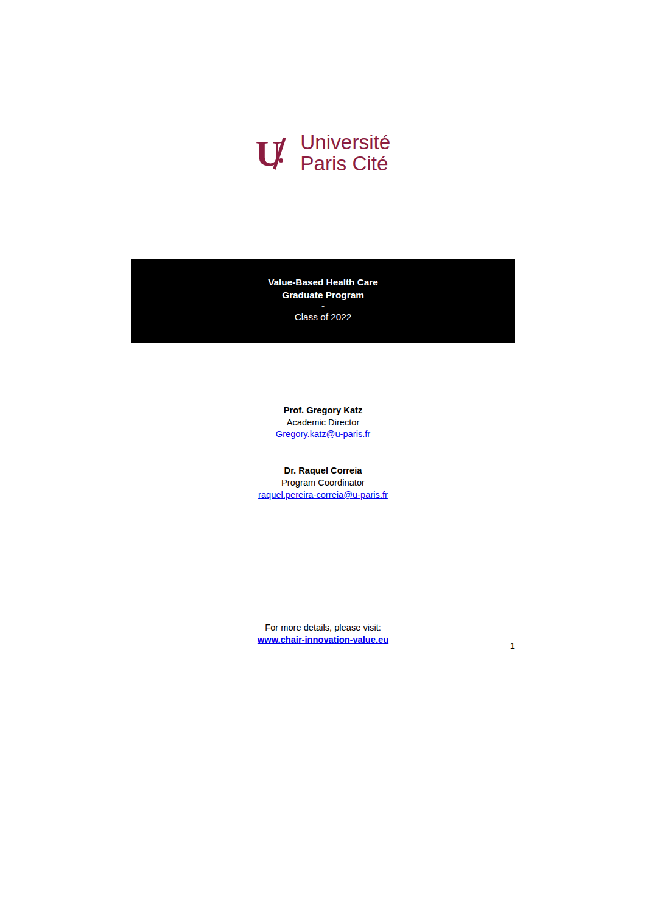U Université
Paris Cité
Value-Based Health Care
Graduate Program
-
Class of 2022
Prof. Gregory Katz
Academic Director
Gregory.katz@u-paris.fr
Dr. Raquel Correia
Program Coordinator
raquel.pereira-correia@u-paris.fr
For more details, please visit:
www.chair-innovation-value.eu
1